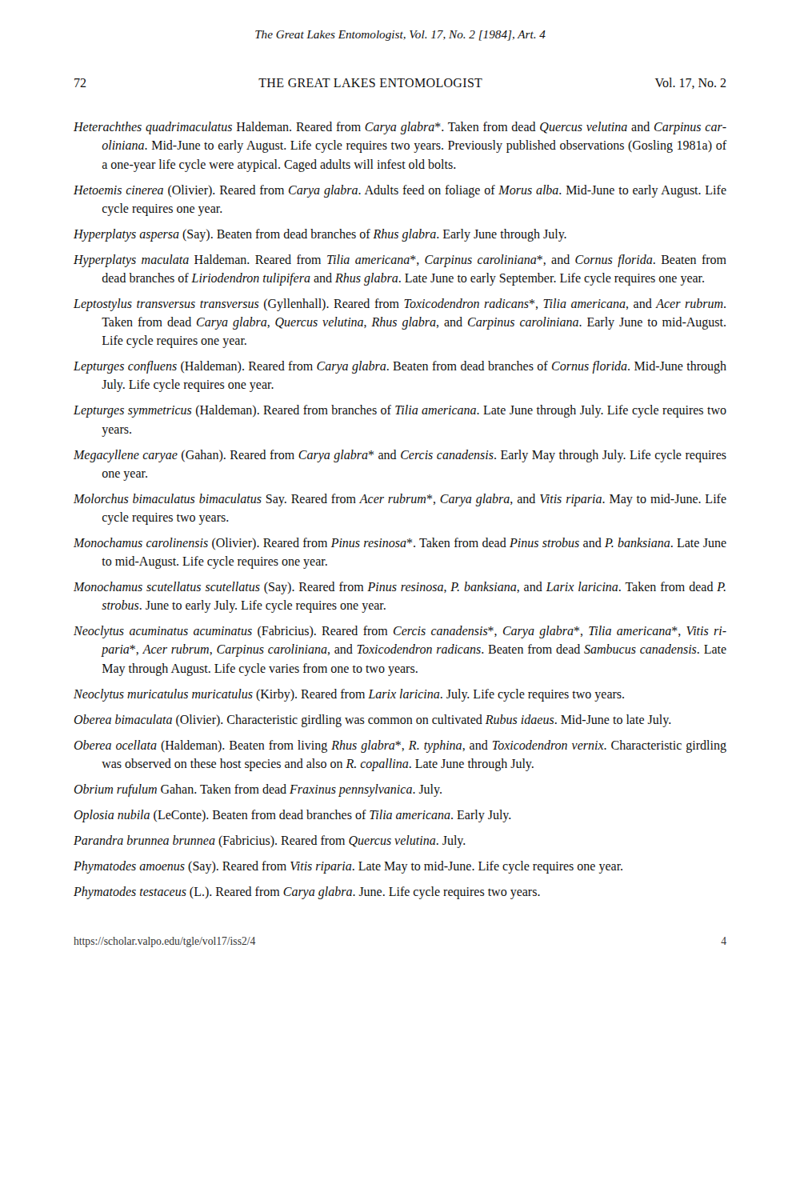The Great Lakes Entomologist, Vol. 17, No. 2 [1984], Art. 4
72 THE GREAT LAKES ENTOMOLOGIST Vol. 17, No. 2
Heterachthes quadrimaculatus Haldeman. Reared from Carya glabra*. Taken from dead Quercus velutina and Carpinus caroliniana. Mid-June to early August. Life cycle requires two years. Previously published observations (Gosling 1981a) of a one-year life cycle were atypical. Caged adults will infest old bolts.
Hetoemis cinerea (Olivier). Reared from Carya glabra. Adults feed on foliage of Morus alba. Mid-June to early August. Life cycle requires one year.
Hyperplatys aspersa (Say). Beaten from dead branches of Rhus glabra. Early June through July.
Hyperplatys maculata Haldeman. Reared from Tilia americana*, Carpinus caroliniana*, and Cornus florida. Beaten from dead branches of Liriodendron tulipifera and Rhus glabra. Late June to early September. Life cycle requires one year.
Leptostylus transversus transversus (Gyllenhall). Reared from Toxicodendron radicans*, Tilia americana, and Acer rubrum. Taken from dead Carya glabra, Quercus velutina, Rhus glabra, and Carpinus caroliniana. Early June to mid-August. Life cycle requires one year.
Lepturges confluens (Haldeman). Reared from Carya glabra. Beaten from dead branches of Cornus florida. Mid-June through July. Life cycle requires one year.
Lepturges symmetricus (Haldeman). Reared from branches of Tilia americana. Late June through July. Life cycle requires two years.
Megacyllene caryae (Gahan). Reared from Carya glabra* and Cercis canadensis. Early May through July. Life cycle requires one year.
Molorchus bimaculatus bimaculatus Say. Reared from Acer rubrum*, Carya glabra, and Vitis riparia. May to mid-June. Life cycle requires two years.
Monochamus carolinensis (Olivier). Reared from Pinus resinosa*. Taken from dead Pinus strobus and P. banksiana. Late June to mid-August. Life cycle requires one year.
Monochamus scutellatus scutellatus (Say). Reared from Pinus resinosa, P. banksiana, and Larix laricina. Taken from dead P. strobus. June to early July. Life cycle requires one year.
Neoclytus acuminatus acuminatus (Fabricius). Reared from Cercis canadensis*, Carya glabra*, Tilia americana*, Vitis riparia*, Acer rubrum, Carpinus caroliniana, and Toxicodendron radicans. Beaten from dead Sambucus canadensis. Late May through August. Life cycle varies from one to two years.
Neoclytus muricatulus muricatulus (Kirby). Reared from Larix laricina. July. Life cycle requires two years.
Oberea bimaculata (Olivier). Characteristic girdling was common on cultivated Rubus idaeus. Mid-June to late July.
Oberea ocellata (Haldeman). Beaten from living Rhus glabra*, R. typhina, and Toxicodendron vernix. Characteristic girdling was observed on these host species and also on R. copallina. Late June through July.
Obrium rufulum Gahan. Taken from dead Fraxinus pennsylvanica. July.
Oplosia nubila (LeConte). Beaten from dead branches of Tilia americana. Early July.
Parandra brunnea brunnea (Fabricius). Reared from Quercus velutina. July.
Phymatodes amoenus (Say). Reared from Vitis riparia. Late May to mid-June. Life cycle requires one year.
Phymatodes testaceus (L.). Reared from Carya glabra. June. Life cycle requires two years.
https://scholar.valpo.edu/tgle/vol17/iss2/4 4